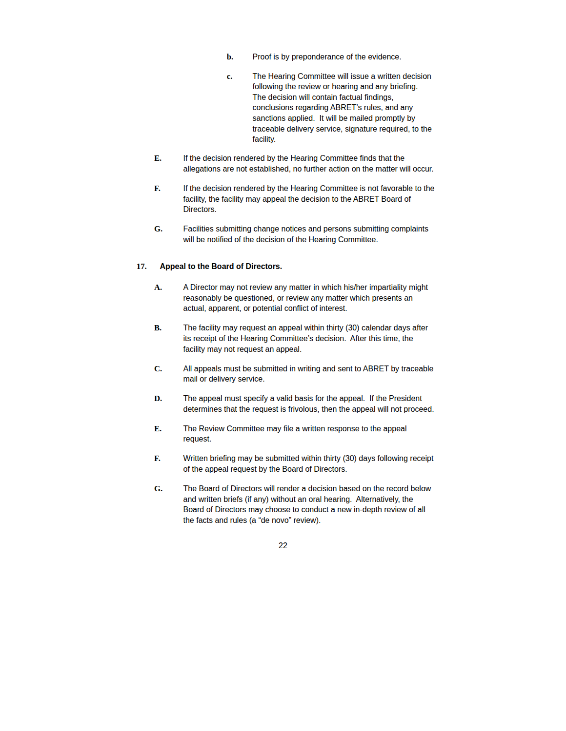b.
Proof is by preponderance of the evidence.
c.
The Hearing Committee will issue a written decision following the review or hearing and any briefing. The decision will contain factual findings, conclusions regarding ABRET’s rules, and any sanctions applied. It will be mailed promptly by traceable delivery service, signature required, to the facility.
E.
If the decision rendered by the Hearing Committee finds that the allegations are not established, no further action on the matter will occur.
F.
If the decision rendered by the Hearing Committee is not favorable to the facility, the facility may appeal the decision to the ABRET Board of Directors.
G.
Facilities submitting change notices and persons submitting complaints will be notified of the decision of the Hearing Committee.
17.
Appeal to the Board of Directors.
A.
A Director may not review any matter in which his/her impartiality might reasonably be questioned, or review any matter which presents an actual, apparent, or potential conflict of interest.
B.
The facility may request an appeal within thirty (30) calendar days after its receipt of the Hearing Committee’s decision. After this time, the facility may not request an appeal.
C.
All appeals must be submitted in writing and sent to ABRET by traceable mail or delivery service.
D.
The appeal must specify a valid basis for the appeal. If the President determines that the request is frivolous, then the appeal will not proceed.
E.
The Review Committee may file a written response to the appeal request.
F.
Written briefing may be submitted within thirty (30) days following receipt of the appeal request by the Board of Directors.
G.
The Board of Directors will render a decision based on the record below and written briefs (if any) without an oral hearing. Alternatively, the Board of Directors may choose to conduct a new in-depth review of all the facts and rules (a “de novo” review).
22